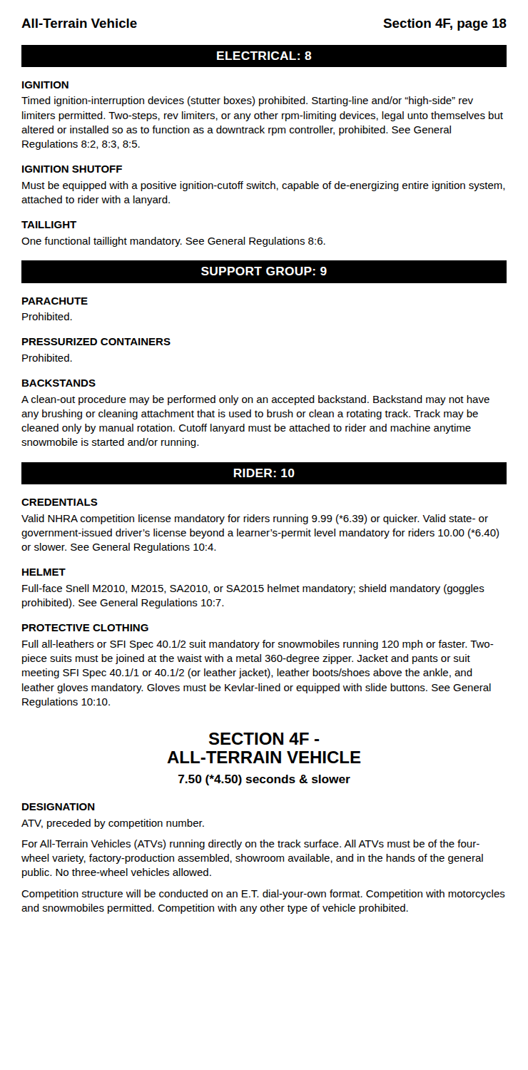All-Terrain Vehicle Section 4F, page 18
ELECTRICAL: 8
Ignition
Timed ignition-interruption devices (stutter boxes) prohibited. Starting-line and/or “high-side” rev limiters permitted. Two-steps, rev limiters, or any other rpm-limiting devices, legal unto themselves but altered or installed so as to function as a downtrack rpm controller, prohibited. See General Regulations 8:2, 8:3, 8:5.
Ignition Shutoff
Must be equipped with a positive ignition-cutoff switch, capable of de-energizing entire ignition system, attached to rider with a lanyard.
Taillight
One functional taillight mandatory. See General Regulations 8:6.
SUPPORT GROUP: 9
Parachute
Prohibited.
Pressurized Containers
Prohibited.
Backstands
A clean-out procedure may be performed only on an accepted backstand. Backstand may not have any brushing or cleaning attachment that is used to brush or clean a rotating track. Track may be cleaned only by manual rotation. Cutoff lanyard must be attached to rider and machine anytime snowmobile is started and/or running.
RIDER: 10
Credentials
Valid NHRA competition license mandatory for riders running 9.99 (*6.39) or quicker. Valid state- or government-issued driver’s license beyond a learner’s-permit level mandatory for riders 10.00 (*6.40) or slower. See General Regulations 10:4.
Helmet
Full-face Snell M2010, M2015, SA2010, or SA2015 helmet mandatory; shield mandatory (goggles prohibited). See General Regulations 10:7.
Protective Clothing
Full all-leathers or SFI Spec 40.1/2 suit mandatory for snowmobiles running 120 mph or faster. Two-piece suits must be joined at the waist with a metal 360-degree zipper. Jacket and pants or suit meeting SFI Spec 40.1/1 or 40.1/2 (or leather jacket), leather boots/shoes above the ankle, and leather gloves mandatory. Gloves must be Kevlar-lined or equipped with slide buttons. See General Regulations 10:10.
SECTION 4F -
ALL-TERRAIN VEHICLE
7.50 (*4.50) seconds & slower
Designation
ATV, preceded by competition number.
For All-Terrain Vehicles (ATVs) running directly on the track surface. All ATVs must be of the four-wheel variety, factory-production assembled, showroom available, and in the hands of the general public. No three-wheel vehicles allowed.
Competition structure will be conducted on an E.T. dial-your-own format. Competition with motorcycles and snowmobiles permitted. Competition with any other type of vehicle prohibited.